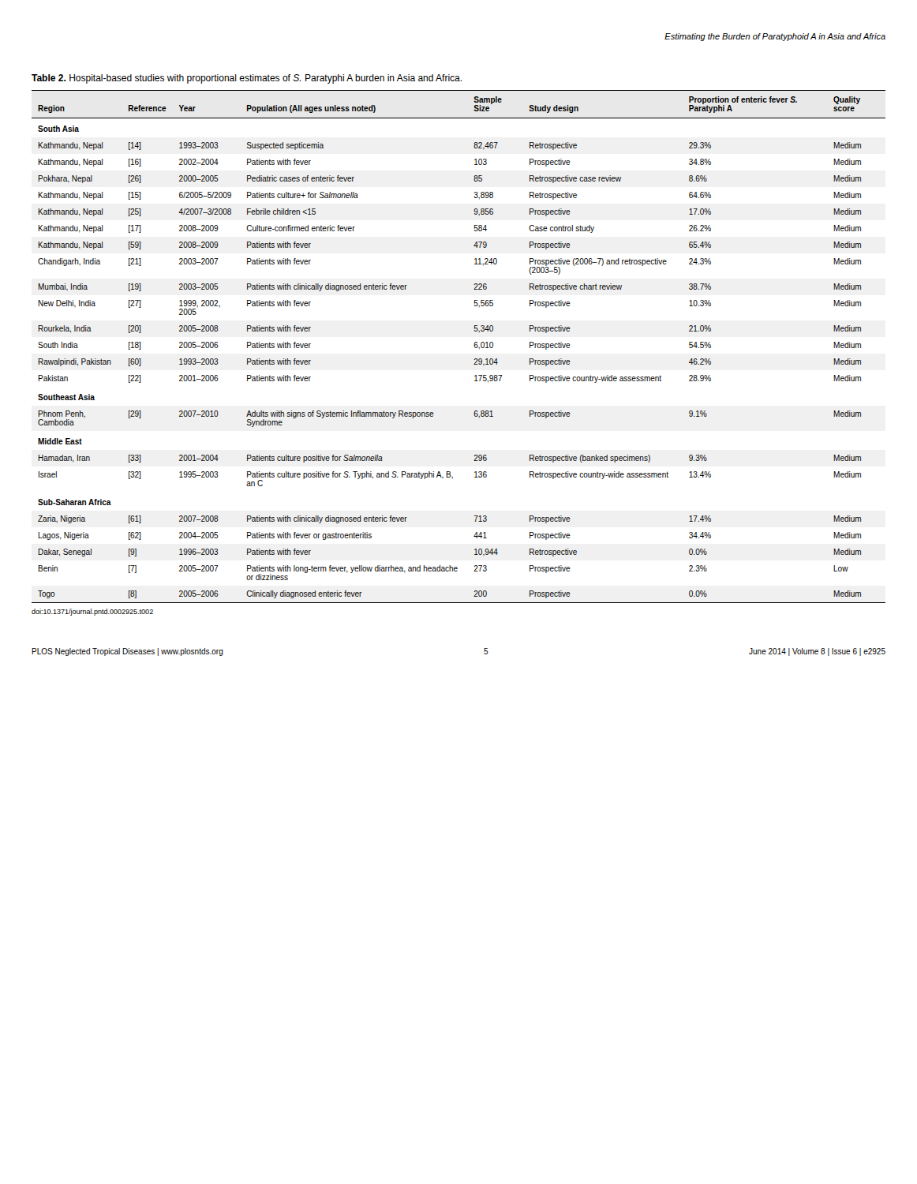Estimating the Burden of Paratyphoid A in Asia and Africa
Table 2. Hospital-based studies with proportional estimates of S. Paratyphi A burden in Asia and Africa.
| Region | Reference | Year | Population (All ages unless noted) | Sample Size | Study design | Proportion of enteric fever S. Paratyphi A | Quality score |
| --- | --- | --- | --- | --- | --- | --- | --- |
| South Asia |
| Kathmandu, Nepal | [14] | 1993–2003 | Suspected septicemia | 82,467 | Retrospective | 29.3% | Medium |
| Kathmandu, Nepal | [16] | 2002–2004 | Patients with fever | 103 | Prospective | 34.8% | Medium |
| Pokhara, Nepal | [26] | 2000–2005 | Pediatric cases of enteric fever | 85 | Retrospective case review | 8.6% | Medium |
| Kathmandu, Nepal | [15] | 6/2005–5/2009 | Patients culture+ for Salmonella | 3,898 | Retrospective | 64.6% | Medium |
| Kathmandu, Nepal | [25] | 4/2007–3/2008 | Febrile children <15 | 9,856 | Prospective | 17.0% | Medium |
| Kathmandu, Nepal | [17] | 2008–2009 | Culture-confirmed enteric fever | 584 | Case control study | 26.2% | Medium |
| Kathmandu, Nepal | [59] | 2008–2009 | Patients with fever | 479 | Prospective | 65.4% | Medium |
| Chandigarh, India | [21] | 2003–2007 | Patients with fever | 11,240 | Prospective (2006–7) and retrospective (2003–5) | 24.3% | Medium |
| Mumbai, India | [19] | 2003–2005 | Patients with clinically diagnosed enteric fever | 226 | Retrospective chart review | 38.7% | Medium |
| New Delhi, India | [27] | 1999, 2002, 2005 | Patients with fever | 5,565 | Prospective | 10.3% | Medium |
| Rourkela, India | [20] | 2005–2008 | Patients with fever | 5,340 | Prospective | 21.0% | Medium |
| South India | [18] | 2005–2006 | Patients with fever | 6,010 | Prospective | 54.5% | Medium |
| Rawalpindi, Pakistan | [60] | 1993–2003 | Patients with fever | 29,104 | Prospective | 46.2% | Medium |
| Pakistan | [22] | 2001–2006 | Patients with fever | 175,987 | Prospective country-wide assessment | 28.9% | Medium |
| Southeast Asia |
| Phnom Penh, Cambodia | [29] | 2007–2010 | Adults with signs of Systemic Inflammatory Response Syndrome | 6,881 | Prospective | 9.1% | Medium |
| Middle East |
| Hamadan, Iran | [33] | 2001–2004 | Patients culture positive for Salmonella | 296 | Retrospective (banked specimens) | 9.3% | Medium |
| Israel | [32] | 1995–2003 | Patients culture positive for S. Typhi, and S. Paratyphi A, B, an C | 136 | Retrospective country-wide assessment | 13.4% | Medium |
| Sub-Saharan Africa |
| Zaria, Nigeria | [61] | 2007–2008 | Patients with clinically diagnosed enteric fever | 713 | Prospective | 17.4% | Medium |
| Lagos, Nigeria | [62] | 2004–2005 | Patients with fever or gastroenteritis | 441 | Prospective | 34.4% | Medium |
| Dakar, Senegal | [9] | 1996–2003 | Patients with fever | 10,944 | Retrospective | 0.0% | Medium |
| Benin | [7] | 2005–2007 | Patients with long-term fever, yellow diarrhea, and headache or dizziness | 273 | Prospective | 2.3% | Low |
| Togo | [8] | 2005–2006 | Clinically diagnosed enteric fever | 200 | Prospective | 0.0% | Medium |
doi:10.1371/journal.pntd.0002925.t002
PLOS Neglected Tropical Diseases | www.plosntds.org
5
June 2014 | Volume 8 | Issue 6 | e2925